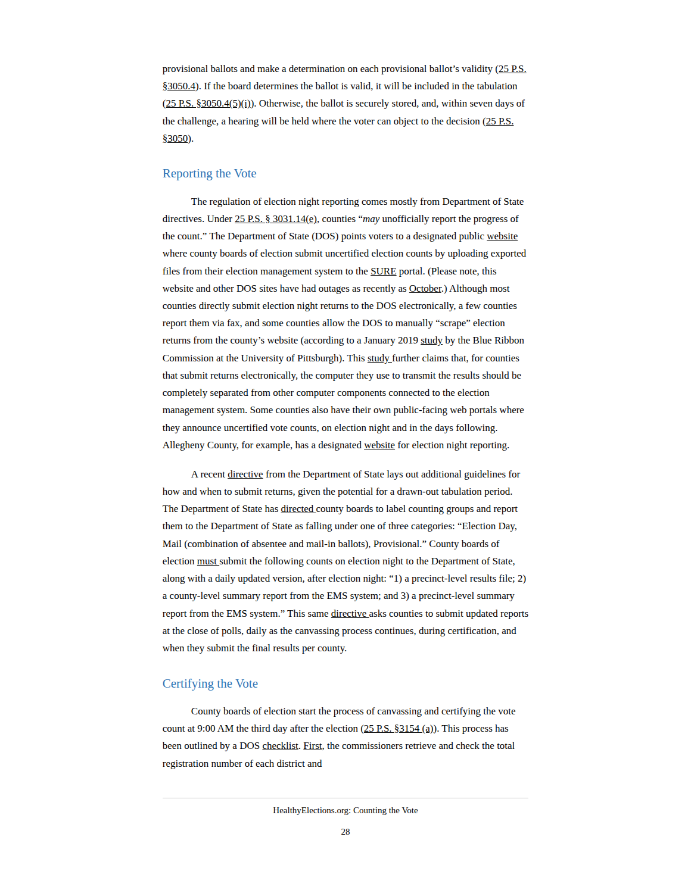provisional ballots and make a determination on each provisional ballot’s validity (25 P.S. §3050.4). If the board determines the ballot is valid, it will be included in the tabulation (25 P.S. §3050.4(5)(i)). Otherwise, the ballot is securely stored, and, within seven days of the challenge, a hearing will be held where the voter can object to the decision (25 P.S. §3050).
Reporting the Vote
The regulation of election night reporting comes mostly from Department of State directives. Under 25 P.S. § 3031.14(e), counties “may unofficially report the progress of the count.” The Department of State (DOS) points voters to a designated public website where county boards of election submit uncertified election counts by uploading exported files from their election management system to the SURE portal. (Please note, this website and other DOS sites have had outages as recently as October.) Although most counties directly submit election night returns to the DOS electronically, a few counties report them via fax, and some counties allow the DOS to manually “scrape” election returns from the county’s website (according to a January 2019 study by the Blue Ribbon Commission at the University of Pittsburgh). This study further claims that, for counties that submit returns electronically, the computer they use to transmit the results should be completely separated from other computer components connected to the election management system. Some counties also have their own public-facing web portals where they announce uncertified vote counts, on election night and in the days following. Allegheny County, for example, has a designated website for election night reporting.
A recent directive from the Department of State lays out additional guidelines for how and when to submit returns, given the potential for a drawn-out tabulation period. The Department of State has directed county boards to label counting groups and report them to the Department of State as falling under one of three categories: “Election Day, Mail (combination of absentee and mail-in ballots), Provisional.” County boards of election must submit the following counts on election night to the Department of State, along with a daily updated version, after election night: “1) a precinct-level results file; 2) a county-level summary report from the EMS system; and 3) a precinct-level summary report from the EMS system.” This same directive asks counties to submit updated reports at the close of polls, daily as the canvassing process continues, during certification, and when they submit the final results per county.
Certifying the Vote
County boards of election start the process of canvassing and certifying the vote count at 9:00 AM the third day after the election (25 P.S. §3154 (a)). This process has been outlined by a DOS checklist. First, the commissioners retrieve and check the total registration number of each district and
HealthyElections.org: Counting the Vote 28